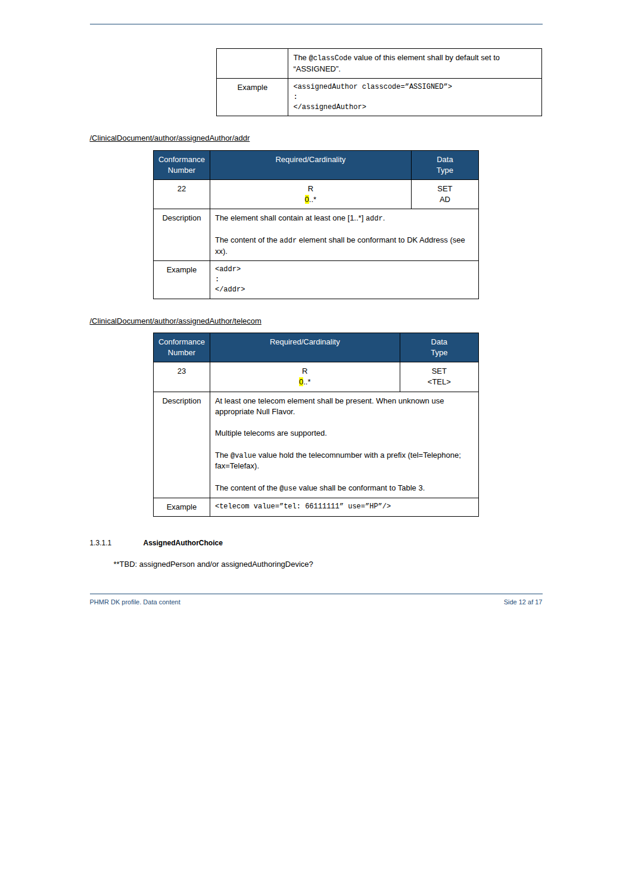| | The @classCode value of this element shall by default set to “ASSIGNED”. |
| Example | <assignedAuthor classcode=”ASSIGNED”> : </assignedAuthor> |
/ClinicalDocument/author/assignedAuthor/addr
| Conformance Number | Required/Cardinality | Data Type |
| --- | --- | --- |
| 22 | R 0 ..* | SET AD |
| Description | The element shall contain at least one [1..*] addr . The content of the addr element shall be conformant to DK Address (see xx). |
| Example | <addr> : </addr> |
/ClinicalDocument/author/assignedAuthor/telecom
| Conformance Number | Required/Cardinality | Data Type |
| --- | --- | --- |
| 23 | R 0 ..* | SET <TEL> |
| Description | At least one telecom element shall be present. When unknown use appropriate Null Flavor. Multiple telecoms are supported. The @value value hold the telecomnumber with a prefix (tel=Telephone; fax=Telefax). The content of the @use value shall be conformant to Table 3. |
| Example | <telecom value=”tel: 66111111” use=”HP”/> |
1.3.1.1 AssignedAuthorChoice
**TBD: assignedPerson and/or assignedAuthoringDevice?
PHMR DK profile. Data content Side 12 af 17